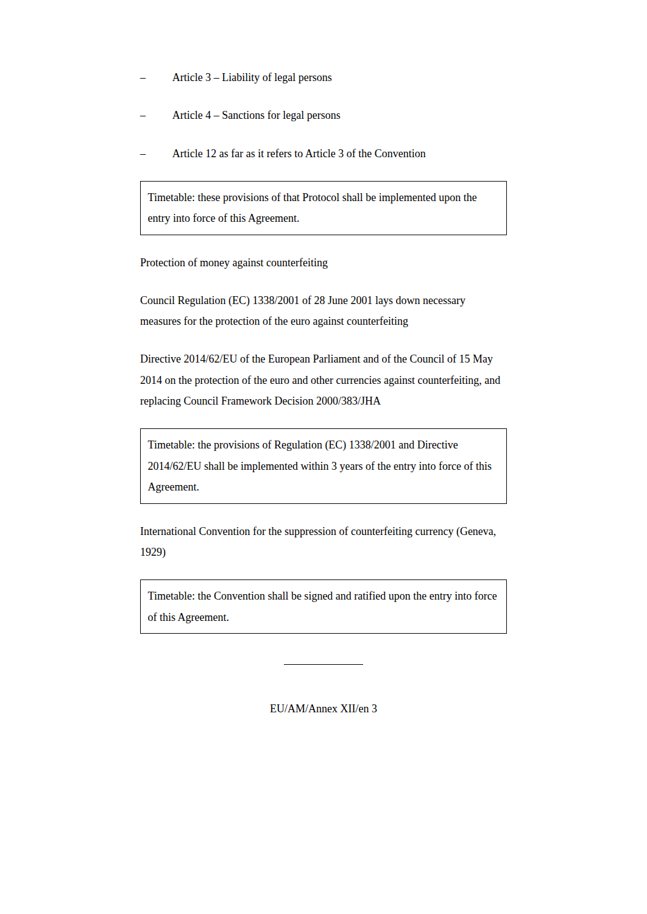Article 3 – Liability of legal persons
Article 4 – Sanctions for legal persons
Article 12 as far as it refers to Article 3 of the Convention
Timetable: these provisions of that Protocol shall be implemented upon the entry into force of this Agreement.
Protection of money against counterfeiting
Council Regulation (EC) 1338/2001 of 28 June 2001 lays down necessary measures for the protection of the euro against counterfeiting
Directive 2014/62/EU of the European Parliament and of the Council of 15 May 2014 on the protection of the euro and other currencies against counterfeiting, and replacing Council Framework Decision 2000/383/JHA
Timetable: the provisions of Regulation (EC) 1338/2001 and Directive 2014/62/EU shall be implemented within 3 years of the entry into force of this Agreement.
International Convention for the suppression of counterfeiting currency (Geneva, 1929)
Timetable: the Convention shall be signed and ratified upon the entry into force of this Agreement.
EU/AM/Annex XII/en 3